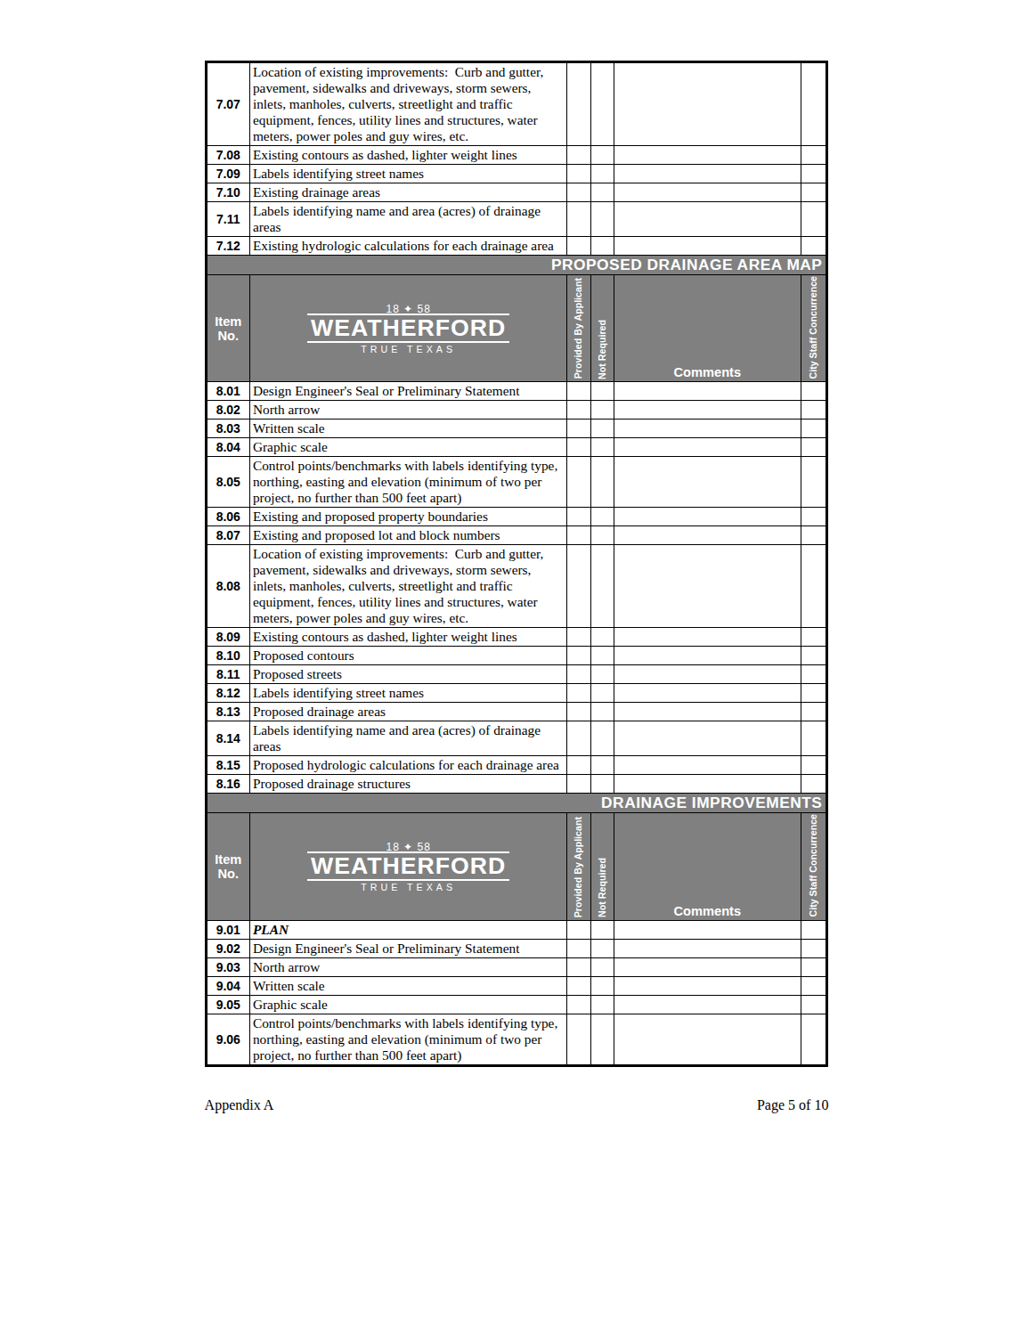| 7.07 | Location of existing improvements: Curb and gutter, pavement, sidewalks and driveways, storm sewers, inlets, manholes, culverts, streetlight and traffic equipment, fences, utility lines and structures, water meters, power poles and guy wires, etc. | | | | |
| 7.08 | Existing contours as dashed, lighter weight lines | | | | |
| 7.09 | Labels identifying street names | | | | |
| 7.10 | Existing drainage areas | | | | |
| 7.11 | Labels identifying name and area (acres) of drainage areas | | | | |
| 7.12 | Existing hydrologic calculations for each drainage area | | | | |
| PROPOSED DRAINAGE AREA MAP |
| Item No. | 18 ✦ 58 WEATHERFORD TRUE TEXAS | Provided By Applicant | Not Required | Comments | City Staff Concurrence |
| 8.01 | Design Engineer's Seal or Preliminary Statement | | | | |
| 8.02 | North arrow | | | | |
| 8.03 | Written scale | | | | |
| 8.04 | Graphic scale | | | | |
| 8.05 | Control points/benchmarks with labels identifying type, northing, easting and elevation (minimum of two per project, no further than 500 feet apart) | | | | |
| 8.06 | Existing and proposed property boundaries | | | | |
| 8.07 | Existing and proposed lot and block numbers | | | | |
| 8.08 | Location of existing improvements: Curb and gutter, pavement, sidewalks and driveways, storm sewers, inlets, manholes, culverts, streetlight and traffic equipment, fences, utility lines and structures, water meters, power poles and guy wires, etc. | | | | |
| 8.09 | Existing contours as dashed, lighter weight lines | | | | |
| 8.10 | Proposed contours | | | | |
| 8.11 | Proposed streets | | | | |
| 8.12 | Labels identifying street names | | | | |
| 8.13 | Proposed drainage areas | | | | |
| 8.14 | Labels identifying name and area (acres) of drainage areas | | | | |
| 8.15 | Proposed hydrologic calculations for each drainage area | | | | |
| 8.16 | Proposed drainage structures | | | | |
| DRAINAGE IMPROVEMENTS |
| Item No. | 18 ✦ 58 WEATHERFORD TRUE TEXAS | Provided By Applicant | Not Required | Comments | City Staff Concurrence |
| 9.01 | PLAN | | | | |
| 9.02 | Design Engineer's Seal or Preliminary Statement | | | | |
| 9.03 | North arrow | | | | |
| 9.04 | Written scale | | | | |
| 9.05 | Graphic scale | | | | |
| 9.06 | Control points/benchmarks with labels identifying type, northing, easting and elevation (minimum of two per project, no further than 500 feet apart) | | | | |
Appendix A
Page 5 of 10